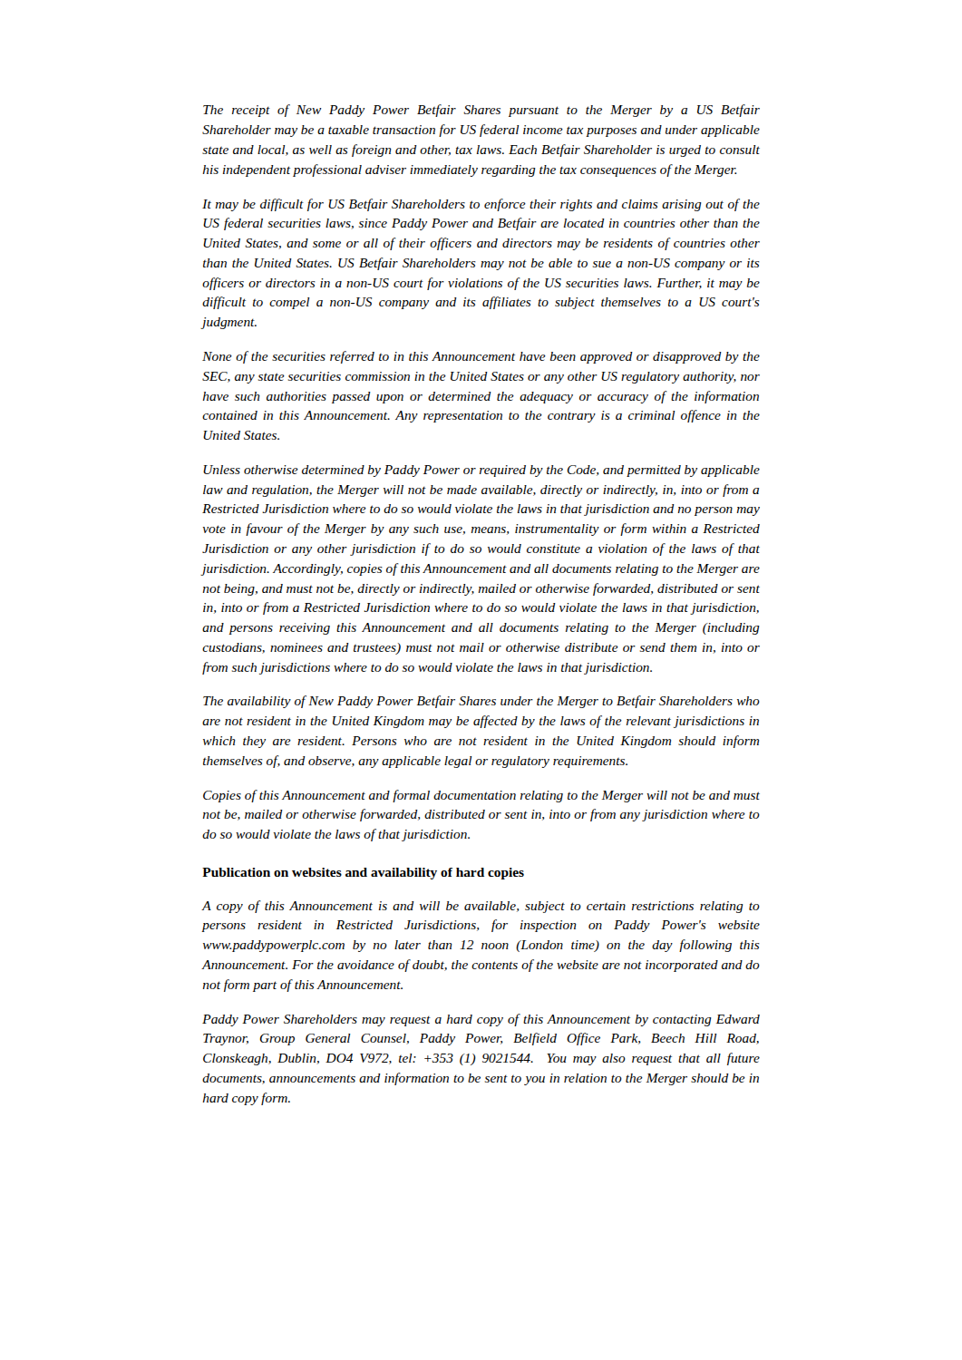The receipt of New Paddy Power Betfair Shares pursuant to the Merger by a US Betfair Shareholder may be a taxable transaction for US federal income tax purposes and under applicable state and local, as well as foreign and other, tax laws. Each Betfair Shareholder is urged to consult his independent professional adviser immediately regarding the tax consequences of the Merger.
It may be difficult for US Betfair Shareholders to enforce their rights and claims arising out of the US federal securities laws, since Paddy Power and Betfair are located in countries other than the United States, and some or all of their officers and directors may be residents of countries other than the United States. US Betfair Shareholders may not be able to sue a non-US company or its officers or directors in a non-US court for violations of the US securities laws. Further, it may be difficult to compel a non-US company and its affiliates to subject themselves to a US court's judgment.
None of the securities referred to in this Announcement have been approved or disapproved by the SEC, any state securities commission in the United States or any other US regulatory authority, nor have such authorities passed upon or determined the adequacy or accuracy of the information contained in this Announcement. Any representation to the contrary is a criminal offence in the United States.
Unless otherwise determined by Paddy Power or required by the Code, and permitted by applicable law and regulation, the Merger will not be made available, directly or indirectly, in, into or from a Restricted Jurisdiction where to do so would violate the laws in that jurisdiction and no person may vote in favour of the Merger by any such use, means, instrumentality or form within a Restricted Jurisdiction or any other jurisdiction if to do so would constitute a violation of the laws of that jurisdiction. Accordingly, copies of this Announcement and all documents relating to the Merger are not being, and must not be, directly or indirectly, mailed or otherwise forwarded, distributed or sent in, into or from a Restricted Jurisdiction where to do so would violate the laws in that jurisdiction, and persons receiving this Announcement and all documents relating to the Merger (including custodians, nominees and trustees) must not mail or otherwise distribute or send them in, into or from such jurisdictions where to do so would violate the laws in that jurisdiction.
The availability of New Paddy Power Betfair Shares under the Merger to Betfair Shareholders who are not resident in the United Kingdom may be affected by the laws of the relevant jurisdictions in which they are resident. Persons who are not resident in the United Kingdom should inform themselves of, and observe, any applicable legal or regulatory requirements.
Copies of this Announcement and formal documentation relating to the Merger will not be and must not be, mailed or otherwise forwarded, distributed or sent in, into or from any jurisdiction where to do so would violate the laws of that jurisdiction.
Publication on websites and availability of hard copies
A copy of this Announcement is and will be available, subject to certain restrictions relating to persons resident in Restricted Jurisdictions, for inspection on Paddy Power's website www.paddypowerplc.com by no later than 12 noon (London time) on the day following this Announcement. For the avoidance of doubt, the contents of the website are not incorporated and do not form part of this Announcement.
Paddy Power Shareholders may request a hard copy of this Announcement by contacting Edward Traynor, Group General Counsel, Paddy Power, Belfield Office Park, Beech Hill Road, Clonskeagh, Dublin, DO4 V972, tel: +353 (1) 9021544. You may also request that all future documents, announcements and information to be sent to you in relation to the Merger should be in hard copy form.